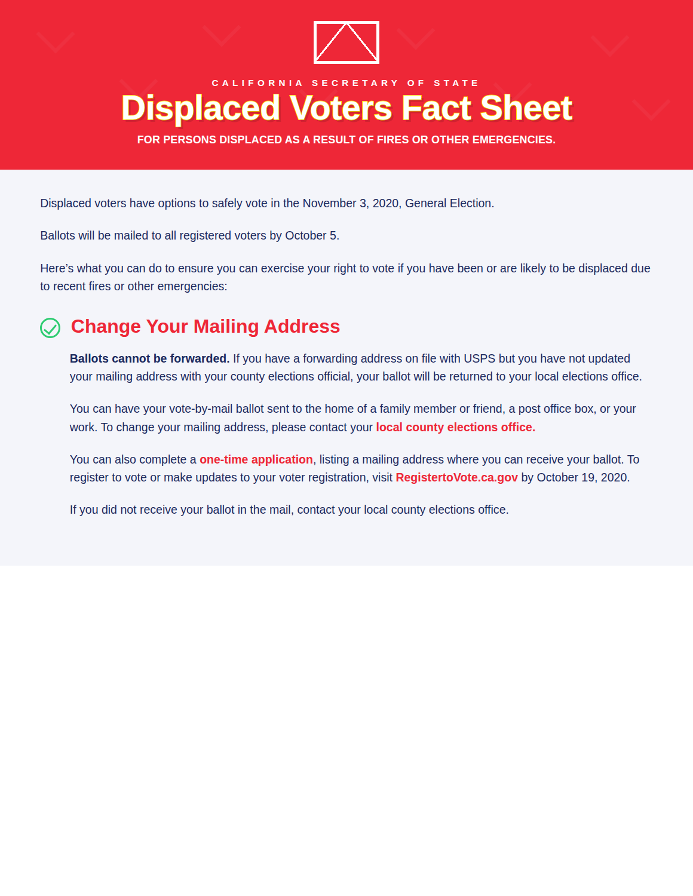California Secretary of State
Displaced Voters Fact Sheet
FOR PERSONS DISPLACED AS A RESULT OF FIRES OR OTHER EMERGENCIES.
Displaced voters have options to safely vote in the November 3, 2020, General Election.
Ballots will be mailed to all registered voters by October 5.
Here’s what you can do to ensure you can exercise your right to vote if you have been or are likely to be displaced due to recent fires or other emergencies:
Change Your Mailing Address
Ballots cannot be forwarded. If you have a forwarding address on file with USPS but you have not updated your mailing address with your county elections official, your ballot will be returned to your local elections office.
You can have your vote-by-mail ballot sent to the home of a family member or friend, a post office box, or your work. To change your mailing address, please contact your local county elections office.
You can also complete a one-time application, listing a mailing address where you can receive your ballot. To register to vote or make updates to your voter registration, visit RegistertoVote.ca.gov by October 19, 2020.
If you did not receive your ballot in the mail, contact your local county elections office.